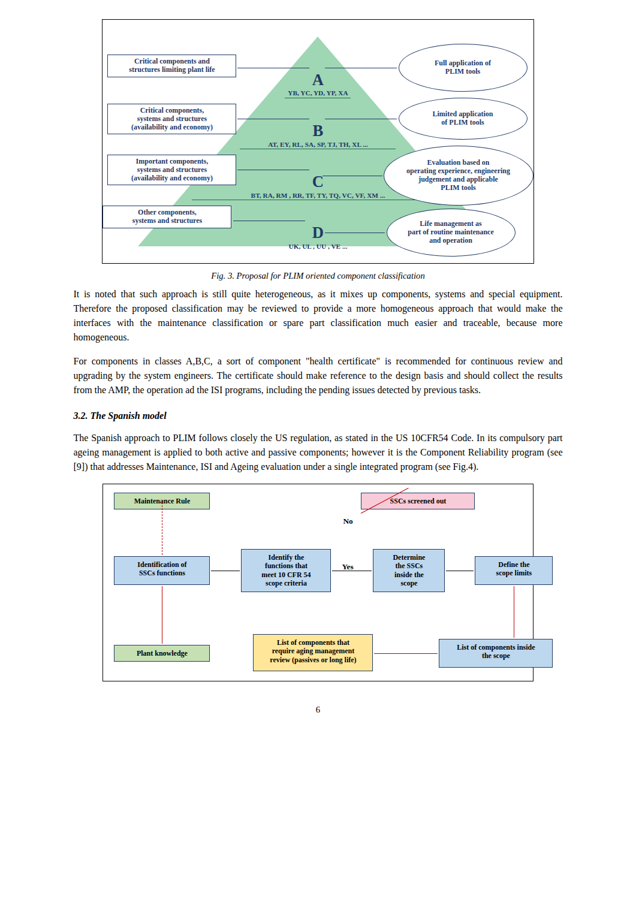A
B
C
D
YB, YC, YD, YP, XA
AT, EY, RL, SA, SP, TJ, TH, XL ...
BT, RA, RM , RR, TF, TY, TQ, VC, VF, XM ...
UK, UL , UU , VE ...
Critical components and
structures limiting plant life
Critical components,
systems and structures
(availability and economy)
Important components,
systems and structures
(availability and economy)
Other components,
systems and structures
Full application of
PLIM tools
Limited application
of PLIM tools
Evaluation based on
operating experience, engineering
judgement and applicable
PLIM tools
Life management as
part of routine maintenance
and operation
Fig. 3. Proposal for PLIM oriented component classification
It is noted that such approach is still quite heterogeneous, as it mixes up components, systems and special equipment. Therefore the proposed classification may be reviewed to provide a more homogeneous approach that would make the interfaces with the maintenance classification or spare part classification much easier and traceable, because more homogeneous.
For components in classes A,B,C, a sort of component "health certificate" is recommended for continuous review and upgrading by the system engineers. The certificate should make reference to the design basis and should collect the results from the AMP, the operation ad the ISI programs, including the pending issues detected by previous tasks.
3.2. The Spanish model
The Spanish approach to PLIM follows closely the US regulation, as stated in the US 10CFR54 Code. In its compulsory part ageing management is applied to both active and passive components; however it is the Component Reliability program (see [9]) that addresses Maintenance, ISI and Ageing evaluation under a single integrated program (see Fig.4).
Maintenance Rule
SSCs screened out
Identification of
SSCs functions
Identify the
functions that
meet 10 CFR 54
scope criteria
Determine
the SSCs
inside the
scope
Define the
scope limits
Plant knowledge
List of components that
require aging management
review (passives or long life)
List of components inside
the scope
No
Yes
6